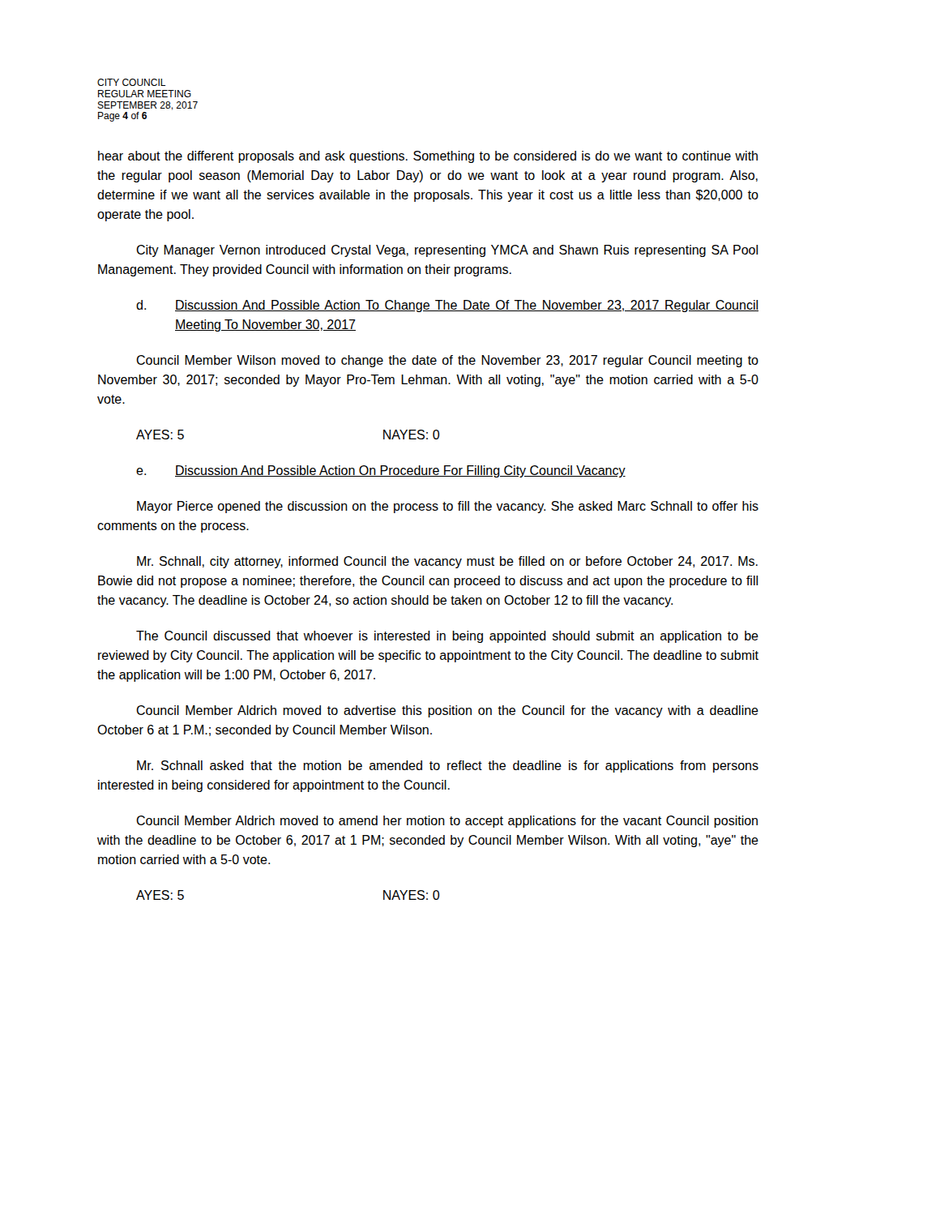CITY COUNCIL
REGULAR MEETING
SEPTEMBER 28, 2017
Page 4 of 6
hear about the different proposals and ask questions. Something to be considered is do we want to continue with the regular pool season (Memorial Day to Labor Day) or do we want to look at a year round program. Also, determine if we want all the services available in the proposals. This year it cost us a little less than $20,000 to operate the pool.
City Manager Vernon introduced Crystal Vega, representing YMCA and Shawn Ruis representing SA Pool Management. They provided Council with information on their programs.
d. Discussion And Possible Action To Change The Date Of The November 23, 2017 Regular Council Meeting To November 30, 2017
Council Member Wilson moved to change the date of the November 23, 2017 regular Council meeting to November 30, 2017; seconded by Mayor Pro-Tem Lehman. With all voting, "aye" the motion carried with a 5-0 vote.
AYES: 5 NAYES: 0
e. Discussion And Possible Action On Procedure For Filling City Council Vacancy
Mayor Pierce opened the discussion on the process to fill the vacancy. She asked Marc Schnall to offer his comments on the process.
Mr. Schnall, city attorney, informed Council the vacancy must be filled on or before October 24, 2017. Ms. Bowie did not propose a nominee; therefore, the Council can proceed to discuss and act upon the procedure to fill the vacancy. The deadline is October 24, so action should be taken on October 12 to fill the vacancy.
The Council discussed that whoever is interested in being appointed should submit an application to be reviewed by City Council. The application will be specific to appointment to the City Council. The deadline to submit the application will be 1:00 PM, October 6, 2017.
Council Member Aldrich moved to advertise this position on the Council for the vacancy with a deadline October 6 at 1 P.M.; seconded by Council Member Wilson.
Mr. Schnall asked that the motion be amended to reflect the deadline is for applications from persons interested in being considered for appointment to the Council.
Council Member Aldrich moved to amend her motion to accept applications for the vacant Council position with the deadline to be October 6, 2017 at 1 PM; seconded by Council Member Wilson. With all voting, "aye" the motion carried with a 5-0 vote.
AYES: 5 NAYES: 0